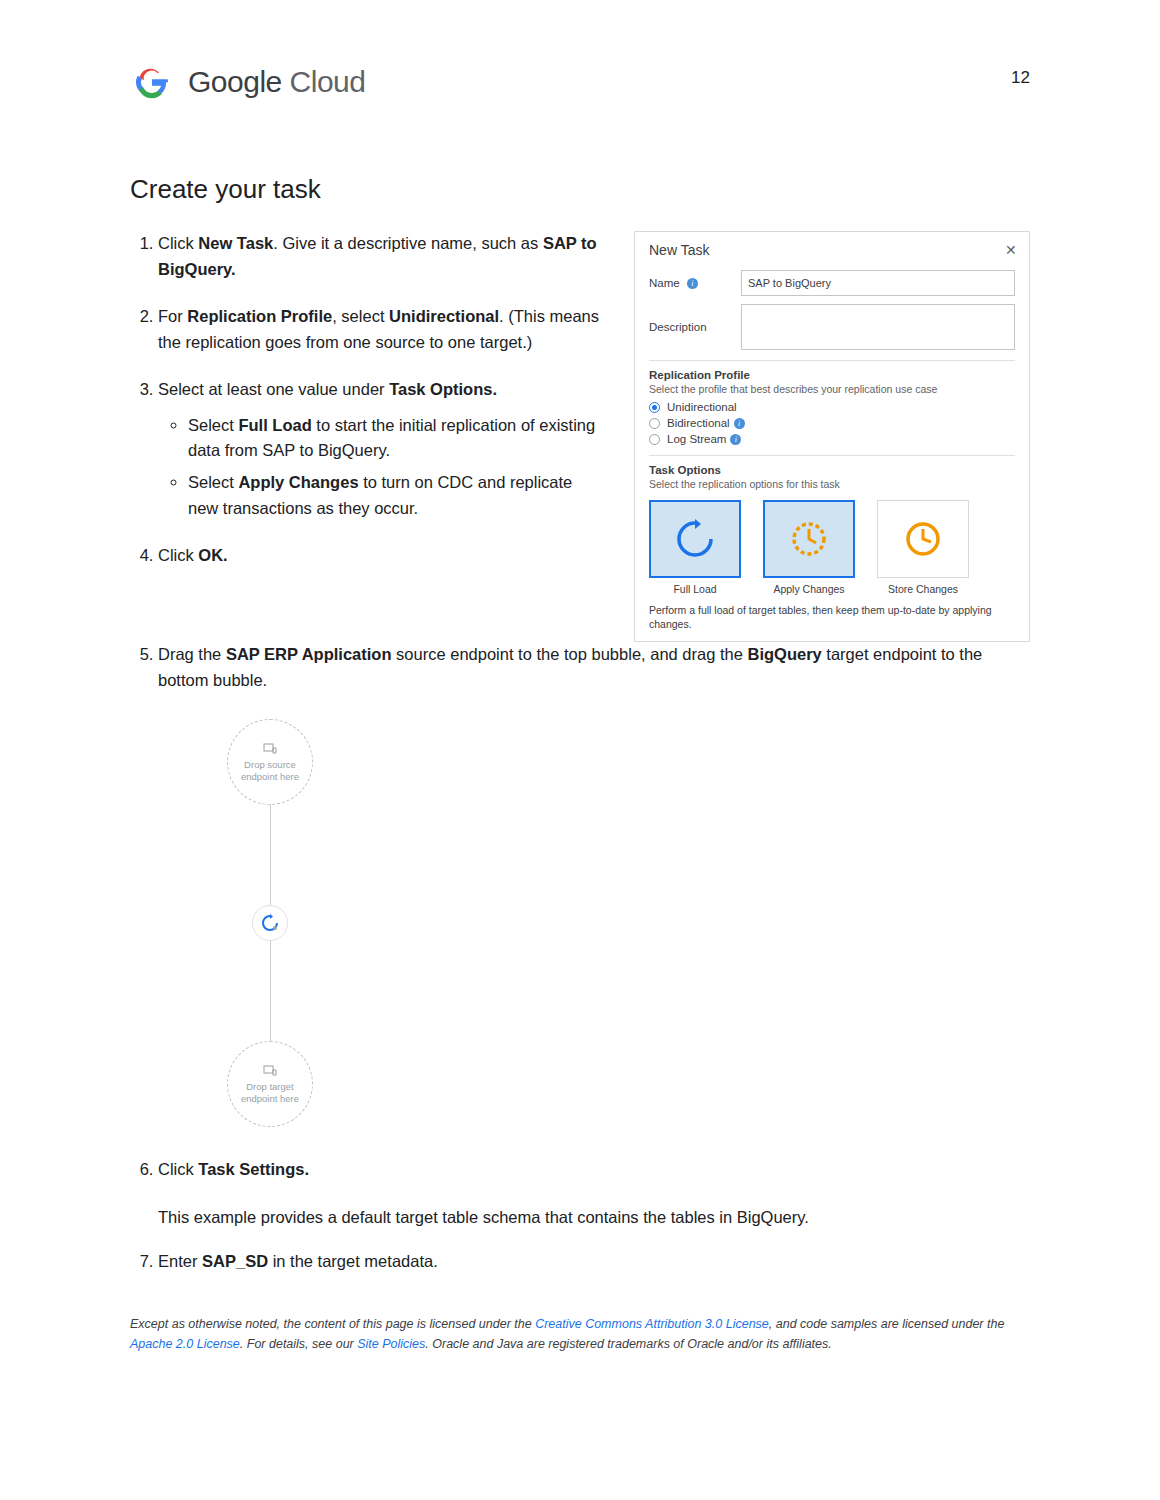Google Cloud
12
Create your task
Click New Task. Give it a descriptive name, such as SAP to BigQuery.
For Replication Profile, select Unidirectional. (This means the replication goes from one source to one target.)
Select at least one value under Task Options.
Select Full Load to start the initial replication of existing data from SAP to BigQuery.
Select Apply Changes to turn on CDC and replicate new transactions as they occur.
Click OK.
New Task ✕
Name i
SAP to BigQuery
Description
Replication Profile
Select the profile that best describes your replication use case
Unidirectional
Bidirectional i
Log Stream i
Task Options
Select the replication options for this task
Full Load
Apply Changes
Store Changes
Perform a full load of target tables, then keep them up-to-date by applying changes.
Drag the SAP ERP Application source endpoint to the top bubble, and drag the BigQuery target endpoint to the bottom bubble.
Drop source
endpoint here
Drop target
endpoint here
Click Task Settings.
This example provides a default target table schema that contains the tables in BigQuery.
Enter SAP_SD in the target metadata.
Except as otherwise noted, the content of this page is licensed under the Creative Commons Attribution 3.0 License, and code samples are licensed under the Apache 2.0 License. For details, see our Site Policies. Oracle and Java are registered trademarks of Oracle and/or its affiliates.